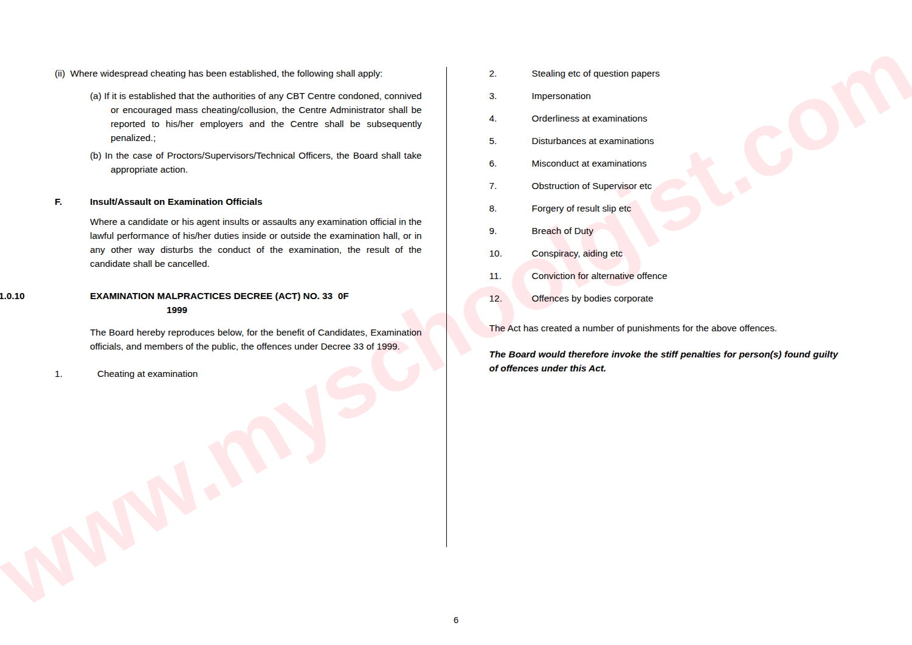www.myschoolgist.com
(ii) Where widespread cheating has been established, the following shall apply:
(a) If it is established that the authorities of any CBT Centre condoned, connived or encouraged mass cheating/collusion, the Centre Administrator shall be reported to his/her employers and the Centre shall be subsequently penalized.;
(b) In the case of Proctors/Supervisors/Technical Officers, the Board shall take appropriate action.
F. Insult/Assault on Examination Officials
Where a candidate or his agent insults or assaults any examination official in the lawful performance of his/her duties inside or outside the examination hall, or in any other way disturbs the conduct of the examination, the result of the candidate shall be cancelled.
1.0.10 EXAMINATION MALPRACTICES DECREE (ACT) NO. 33 0F1999
The Board hereby reproduces below, for the benefit of Candidates, Examination officials, and members of the public, the offences under Decree 33 of 1999.
1. Cheating at examination
2. Stealing etc of question papers
3. Impersonation
4. Orderliness at examinations
5. Disturbances at examinations
6. Misconduct at examinations
7. Obstruction of Supervisor etc
8. Forgery of result slip etc
9. Breach of Duty
10. Conspiracy, aiding etc
11. Conviction for alternative offence
12. Offences by bodies corporate
The Act has created a number of punishments for the above offences.
The Board would therefore invoke the stiff penalties for person(s) found guilty of offences under this Act.
6